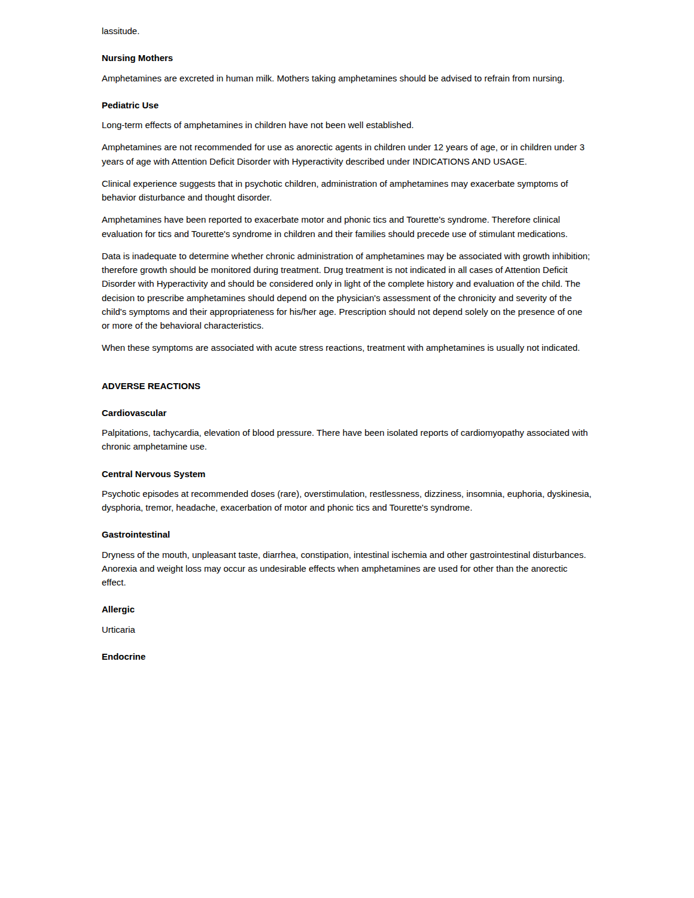lassitude.
Nursing Mothers
Amphetamines are excreted in human milk. Mothers taking amphetamines should be advised to refrain from nursing.
Pediatric Use
Long-term effects of amphetamines in children have not been well established.
Amphetamines are not recommended for use as anorectic agents in children under 12 years of age, or in children under 3 years of age with Attention Deficit Disorder with Hyperactivity described under INDICATIONS AND USAGE.
Clinical experience suggests that in psychotic children, administration of amphetamines may exacerbate symptoms of behavior disturbance and thought disorder.
Amphetamines have been reported to exacerbate motor and phonic tics and Tourette's syndrome. Therefore clinical evaluation for tics and Tourette's syndrome in children and their families should precede use of stimulant medications.
Data is inadequate to determine whether chronic administration of amphetamines may be associated with growth inhibition; therefore growth should be monitored during treatment. Drug treatment is not indicated in all cases of Attention Deficit Disorder with Hyperactivity and should be considered only in light of the complete history and evaluation of the child. The decision to prescribe amphetamines should depend on the physician's assessment of the chronicity and severity of the child's symptoms and their appropriateness for his/her age. Prescription should not depend solely on the presence of one or more of the behavioral characteristics.
When these symptoms are associated with acute stress reactions, treatment with amphetamines is usually not indicated.
ADVERSE REACTIONS
Cardiovascular
Palpitations, tachycardia, elevation of blood pressure. There have been isolated reports of cardiomyopathy associated with chronic amphetamine use.
Central Nervous System
Psychotic episodes at recommended doses (rare), overstimulation, restlessness, dizziness, insomnia, euphoria, dyskinesia, dysphoria, tremor, headache, exacerbation of motor and phonic tics and Tourette's syndrome.
Gastrointestinal
Dryness of the mouth, unpleasant taste, diarrhea, constipation, intestinal ischemia and other gastrointestinal disturbances. Anorexia and weight loss may occur as undesirable effects when amphetamines are used for other than the anorectic effect.
Allergic
Urticaria
Endocrine